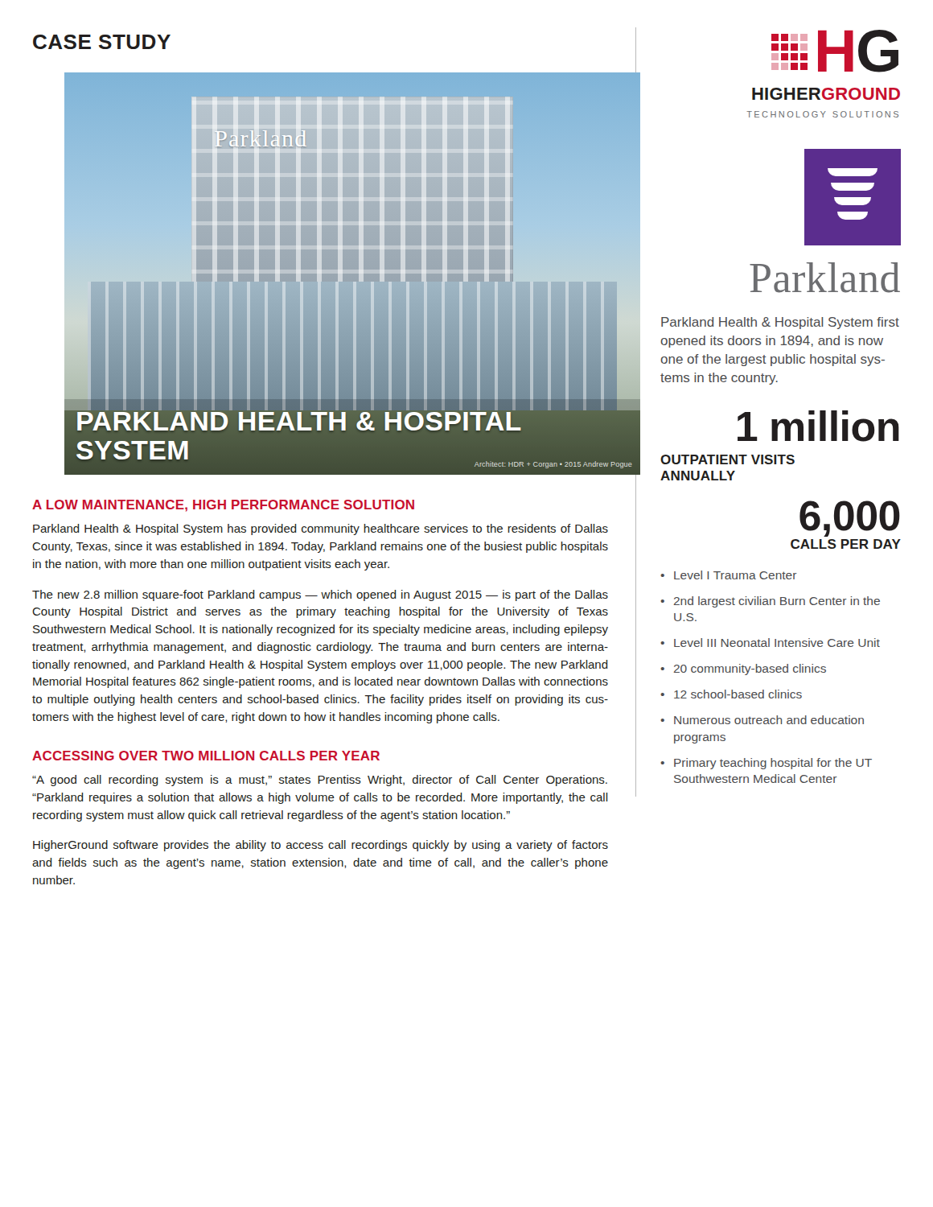CASE STUDY
Parkland
PARKLAND HEALTH & HOSPITAL SYSTEM
Architect: HDR + Corgan • 2015 Andrew Pogue
A Low Maintenance, High Performance Solution
Parkland Health & Hospital System has provided community healthcare services to the residents of Dallas County, Texas, since it was established in 1894. Today, Parkland remains one of the busiest public hospitals in the nation, with more than one million outpatient visits each year.
The new 2.8 million square-foot Parkland campus — which opened in August 2015 — is part of the Dallas County Hospital District and serves as the primary teaching hospital for the University of Texas Southwestern Medical School. It is nationally recognized for its specialty medicine areas, including epilepsy treatment, arrhythmia management, and diagnostic cardiology. The trauma and burn centers are internationally renowned, and Parkland Health & Hospital System employs over 11,000 people. The new Parkland Memorial Hospital features 862 single-patient rooms, and is located near downtown Dallas with connections to multiple outlying health centers and school-based clinics. The facility prides itself on providing its customers with the highest level of care, right down to how it handles incoming phone calls.
Accessing Over Two Million Calls Per Year
“A good call recording system is a must,” states Prentiss Wright, director of Call Center Operations. “Parkland requires a solution that allows a high volume of calls to be recorded. More importantly, the call recording system must allow quick call retrieval regardless of the agent’s station location.”
HigherGround software provides the ability to access call recordings quickly by using a variety of factors and fields such as the agent’s name, station extension, date and time of call, and the caller’s phone number.
HG
HIGHER GROUND
TECHNOLOGY SOLUTIONS
Parkland
Parkland Health & Hospital System first opened its doors in 1894, and is now one of the largest public hospital systems in the country.
1 million
OUTPATIENT VISITS
ANNUALLY
6,000
CALLS PER DAY
Level I Trauma Center
2nd largest civilian Burn Center in the U.S.
Level III Neonatal Intensive Care Unit
20 community-based clinics
12 school-based clinics
Numerous outreach and education programs
Primary teaching hospital for the UT Southwestern Medical Center